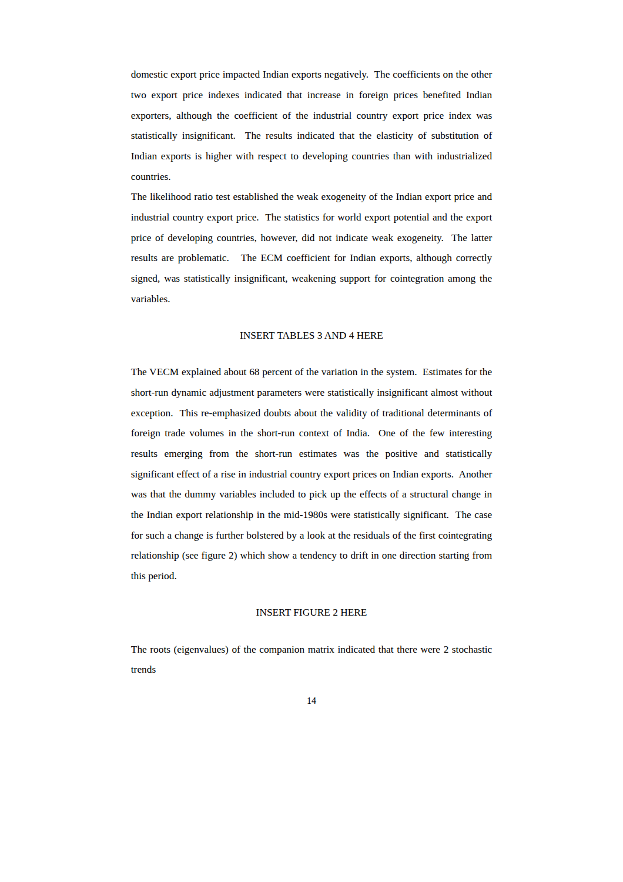domestic export price impacted Indian exports negatively. The coefficients on the other two export price indexes indicated that increase in foreign prices benefited Indian exporters, although the coefficient of the industrial country export price index was statistically insignificant. The results indicated that the elasticity of substitution of Indian exports is higher with respect to developing countries than with industrialized countries.
The likelihood ratio test established the weak exogeneity of the Indian export price and industrial country export price. The statistics for world export potential and the export price of developing countries, however, did not indicate weak exogeneity. The latter results are problematic. The ECM coefficient for Indian exports, although correctly signed, was statistically insignificant, weakening support for cointegration among the variables.
INSERT TABLES 3 AND 4 HERE
The VECM explained about 68 percent of the variation in the system. Estimates for the short-run dynamic adjustment parameters were statistically insignificant almost without exception. This re-emphasized doubts about the validity of traditional determinants of foreign trade volumes in the short-run context of India. One of the few interesting results emerging from the short-run estimates was the positive and statistically significant effect of a rise in industrial country export prices on Indian exports. Another was that the dummy variables included to pick up the effects of a structural change in the Indian export relationship in the mid-1980s were statistically significant. The case for such a change is further bolstered by a look at the residuals of the first cointegrating relationship (see figure 2) which show a tendency to drift in one direction starting from this period.
INSERT FIGURE 2 HERE
The roots (eigenvalues) of the companion matrix indicated that there were 2 stochastic trends
14